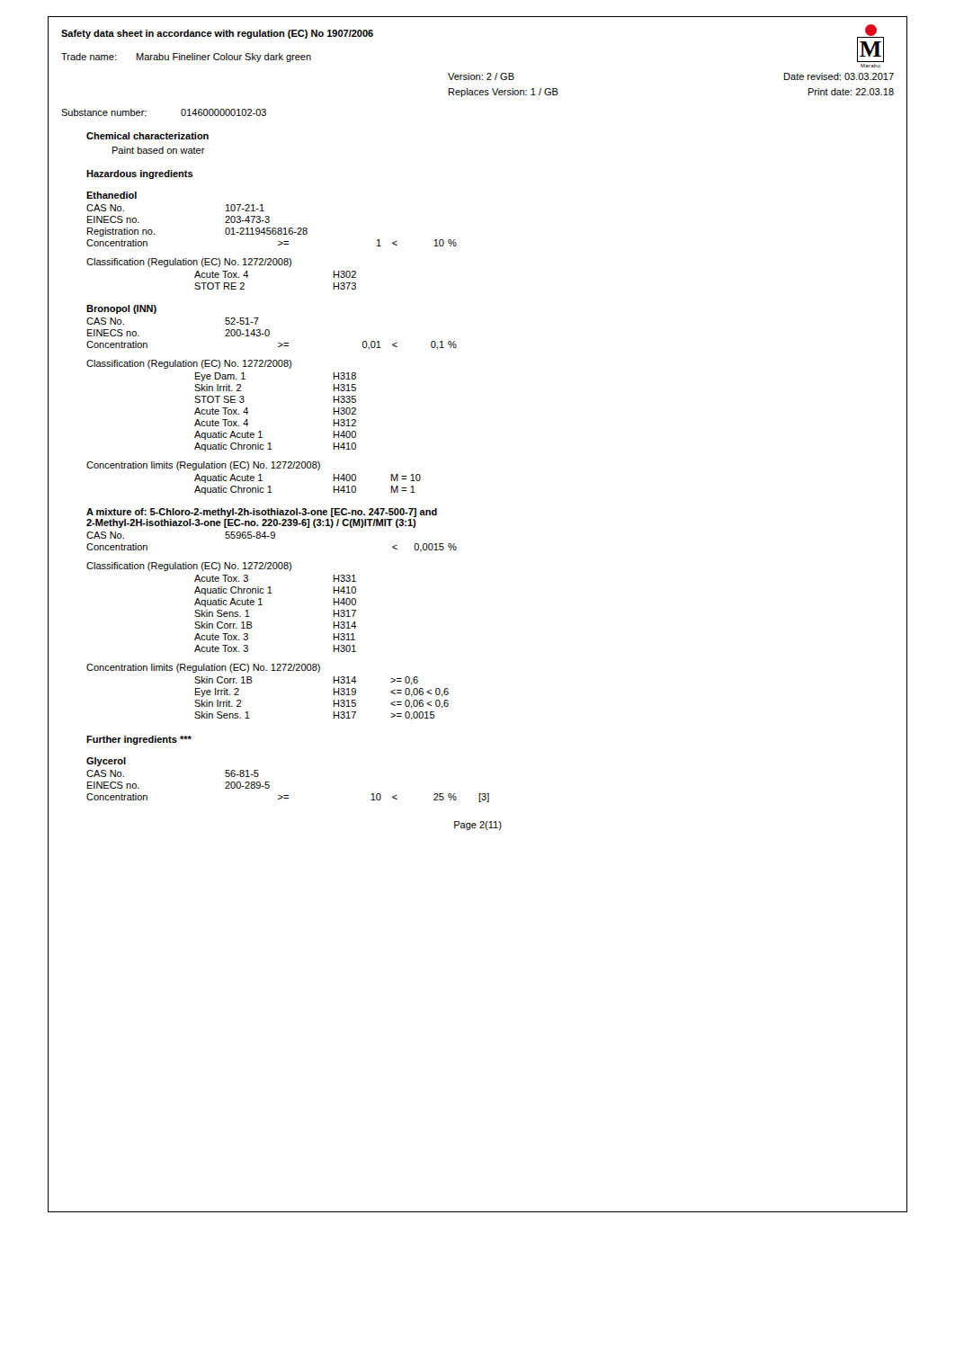M
Marabu
Safety data sheet in accordance with regulation (EC) No 1907/2006
Trade name: Marabu Fineliner Colour Sky dark green
Version: 2 / GB
Replaces Version: 1 / GB
Date revised: 03.03.2017
Print date: 22.03.18
Substance number: 0146000000102-03
Chemical characterization
Paint based on water
Hazardous ingredients
Ethanediol
| CAS No. | 107-21-1 |
| EINECS no. | 203-473-3 |
| Registration no. | 01-2119456816-28 |
| Concentration | >= | 1 | < | 10 | % |
Classification (Regulation (EC) No. 1272/2008)
| Acute Tox. 4 | H302 |
| STOT RE 2 | H373 |
Bronopol (INN)
| CAS No. | 52-51-7 |
| EINECS no. | 200-143-0 |
| Concentration | >= | 0,01 | < | 0,1 | % |
Classification (Regulation (EC) No. 1272/2008)
| Eye Dam. 1 | H318 |
| Skin Irrit. 2 | H315 |
| STOT SE 3 | H335 |
| Acute Tox. 4 | H302 |
| Acute Tox. 4 | H312 |
| Aquatic Acute 1 | H400 |
| Aquatic Chronic 1 | H410 |
Concentration limits (Regulation (EC) No. 1272/2008)
| Aquatic Acute 1 | H400 | M = 10 |
| Aquatic Chronic 1 | H410 | M = 1 |
A mixture of: 5-Chloro-2-methyl-2h-isothiazol-3-one [EC-no. 247-500-7] and
2-Methyl-2H-isothiazol-3-one [EC-no. 220-239-6] (3:1) / C(M)IT/MIT (3:1)
| CAS No. | 55965-84-9 |
| Concentration | | | < | 0,0015 | % |
Classification (Regulation (EC) No. 1272/2008)
| Acute Tox. 3 | H331 |
| Aquatic Chronic 1 | H410 |
| Aquatic Acute 1 | H400 |
| Skin Sens. 1 | H317 |
| Skin Corr. 1B | H314 |
| Acute Tox. 3 | H311 |
| Acute Tox. 3 | H301 |
Concentration limits (Regulation (EC) No. 1272/2008)
| Skin Corr. 1B | H314 | >= 0,6 |
| Eye Irrit. 2 | H319 | <= 0,06 < 0,6 |
| Skin Irrit. 2 | H315 | <= 0,06 < 0,6 |
| Skin Sens. 1 | H317 | >= 0,0015 |
Further ingredients ***
Glycerol
| CAS No. | 56-81-5 |
| EINECS no. | 200-289-5 |
| Concentration | >= | 10 | < | 25 | % | [3] |
Page 2(11)